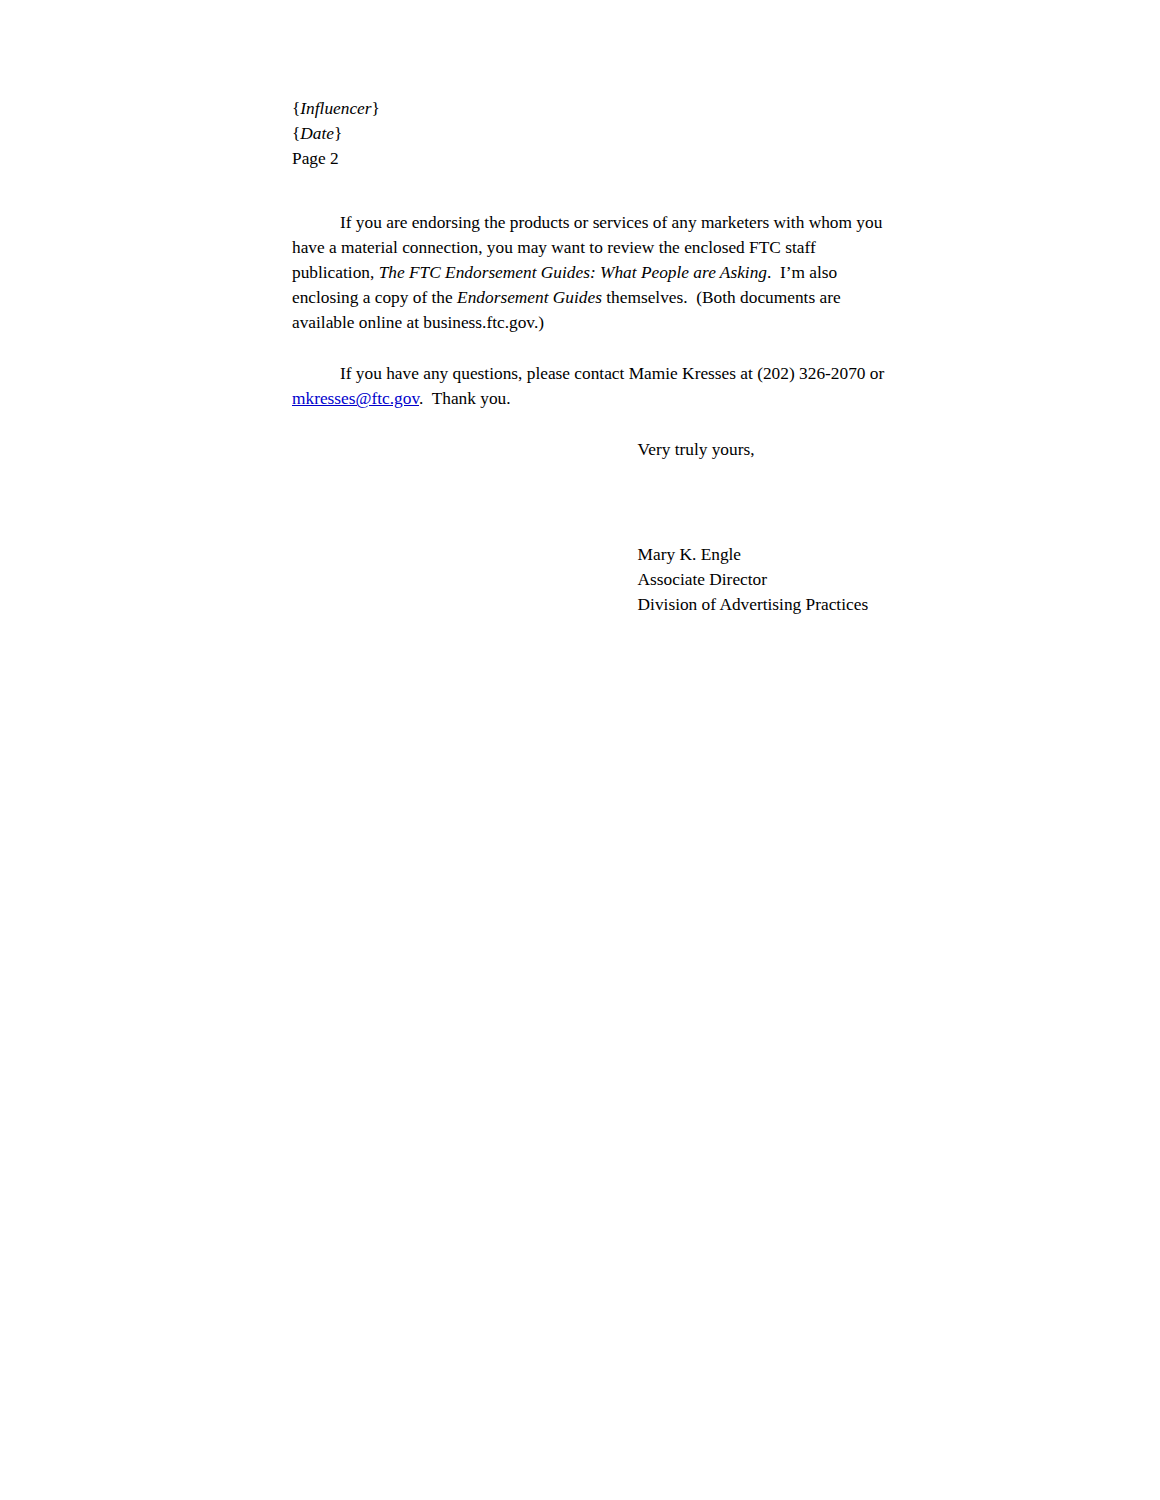{Influencer}
{Date}
Page 2
If you are endorsing the products or services of any marketers with whom you have a material connection, you may want to review the enclosed FTC staff publication, The FTC Endorsement Guides: What People are Asking. I’m also enclosing a copy of the Endorsement Guides themselves. (Both documents are available online at business.ftc.gov.)
If you have any questions, please contact Mamie Kresses at (202) 326-2070 or mkresses@ftc.gov. Thank you.
Very truly yours,
Mary K. Engle
Associate Director
Division of Advertising Practices